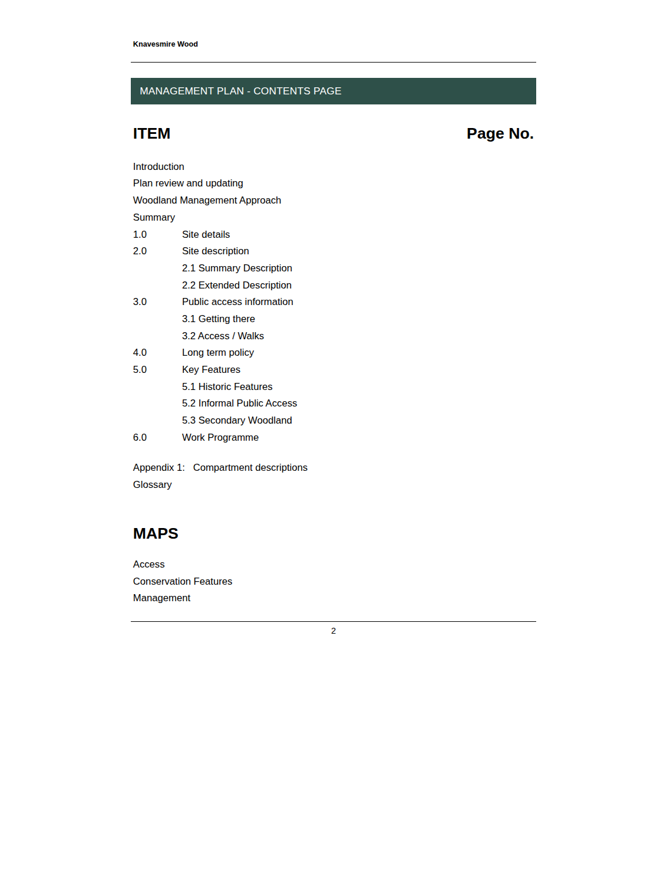Knavesmire Wood
MANAGEMENT PLAN - CONTENTS PAGE
ITEM Page No.
Introduction
Plan review and updating
Woodland Management Approach
Summary
1.0 Site details
2.0 Site description
2.1 Summary Description
2.2 Extended Description
3.0 Public access information
3.1 Getting there
3.2 Access / Walks
4.0 Long term policy
5.0 Key Features
5.1 Historic Features
5.2 Informal Public Access
5.3 Secondary Woodland
6.0 Work Programme
Appendix 1: Compartment descriptions
Glossary
MAPS
Access
Conservation Features
Management
2